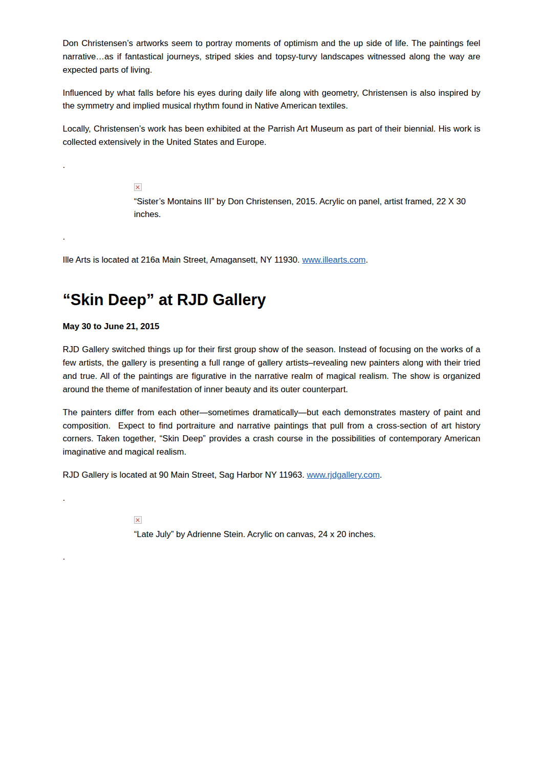Don Christensen’s artworks seem to portray moments of optimism and the up side of life. The paintings feel narrative…as if fantastical journeys, striped skies and topsy-turvy landscapes witnessed along the way are expected parts of living.
Influenced by what falls before his eyes during daily life along with geometry, Christensen is also inspired by the symmetry and implied musical rhythm found in Native American textiles.
Locally, Christensen’s work has been exhibited at the Parrish Art Museum as part of their biennial. His work is collected extensively in the United States and Europe.
.
“Sister’s Montains III” by Don Christensen, 2015. Acrylic on panel, artist framed, 22 X 30 inches.
.
Ille Arts is located at 216a Main Street, Amagansett, NY 11930. www.illearts.com.
“Skin Deep” at RJD Gallery
May 30 to June 21, 2015
RJD Gallery switched things up for their first group show of the season. Instead of focusing on the works of a few artists, the gallery is presenting a full range of gallery artists–revealing new painters along with their tried and true. All of the paintings are figurative in the narrative realm of magical realism. The show is organized around the theme of manifestation of inner beauty and its outer counterpart.
The painters differ from each other—sometimes dramatically—but each demonstrates mastery of paint and composition. Expect to find portraiture and narrative paintings that pull from a cross-section of art history corners. Taken together, “Skin Deep” provides a crash course in the possibilities of contemporary American imaginative and magical realism.
RJD Gallery is located at 90 Main Street, Sag Harbor NY 11963. www.rjdgallery.com.
.
“Late July” by Adrienne Stein. Acrylic on canvas, 24 x 20 inches.
.